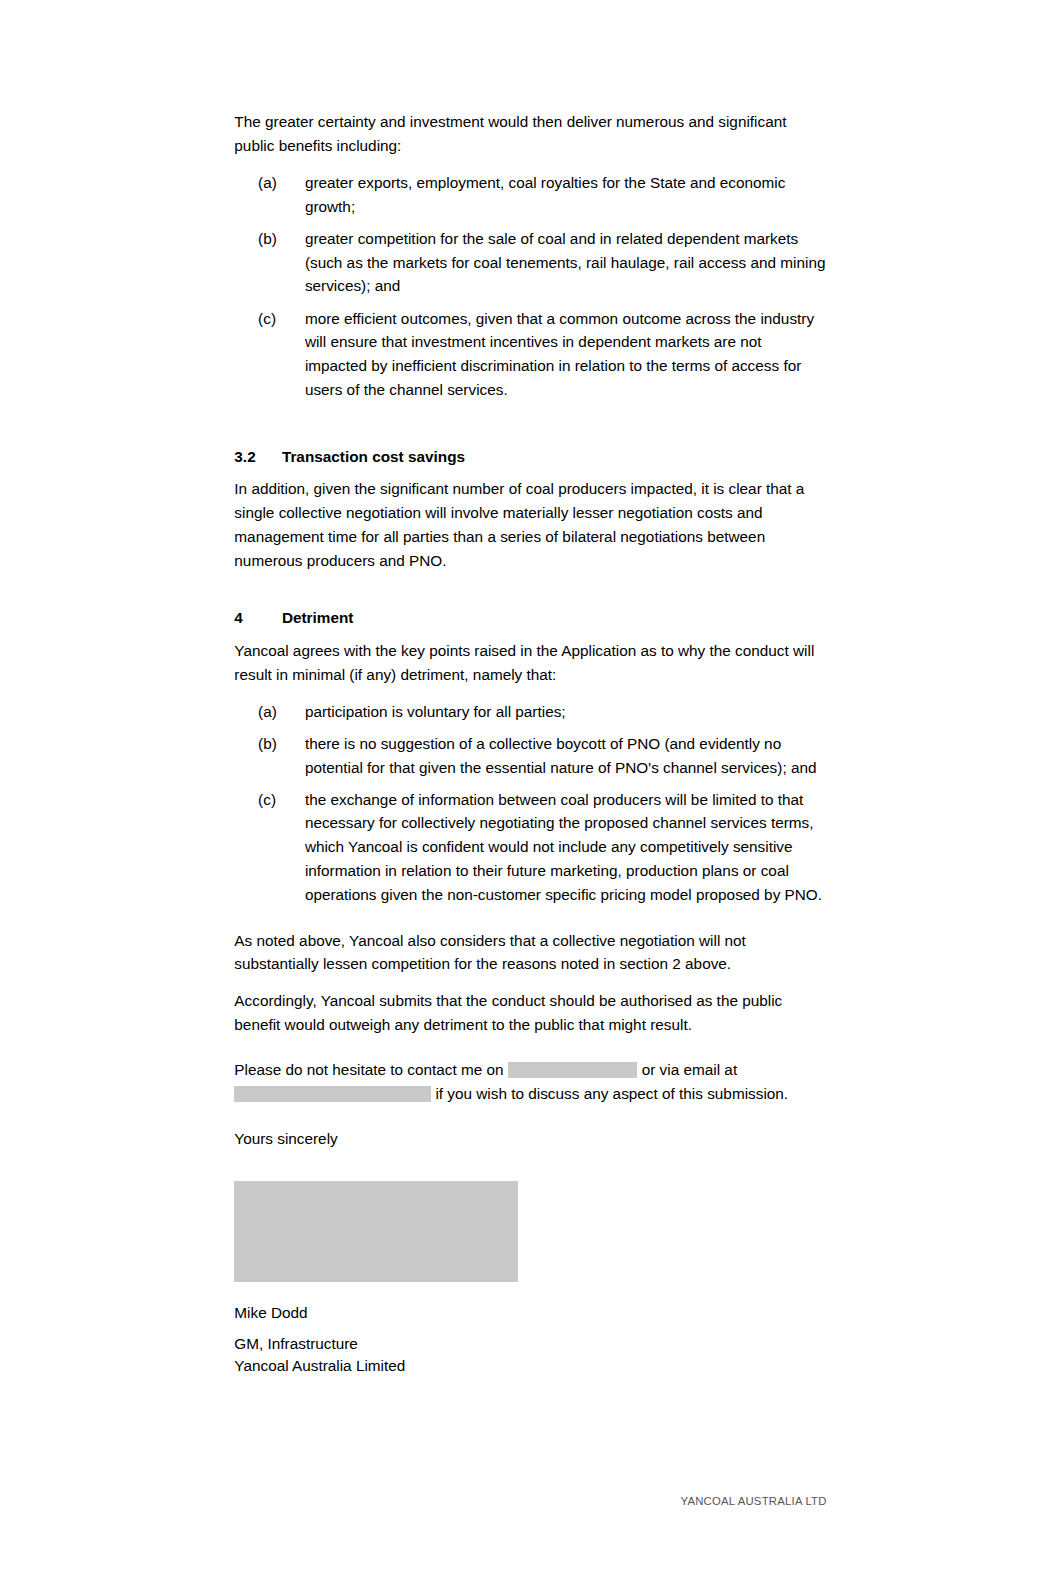The greater certainty and investment would then deliver numerous and significant public benefits including:
(a) greater exports, employment, coal royalties for the State and economic growth;
(b) greater competition for the sale of coal and in related dependent markets (such as the markets for coal tenements, rail haulage, rail access and mining services); and
(c) more efficient outcomes, given that a common outcome across the industry will ensure that investment incentives in dependent markets are not impacted by inefficient discrimination in relation to the terms of access for users of the channel services.
3.2 Transaction cost savings
In addition, given the significant number of coal producers impacted, it is clear that a single collective negotiation will involve materially lesser negotiation costs and management time for all parties than a series of bilateral negotiations between numerous producers and PNO.
4 Detriment
Yancoal agrees with the key points raised in the Application as to why the conduct will result in minimal (if any) detriment, namely that:
(a) participation is voluntary for all parties;
(b) there is no suggestion of a collective boycott of PNO (and evidently no potential for that given the essential nature of PNO's channel services); and
(c) the exchange of information between coal producers will be limited to that necessary for collectively negotiating the proposed channel services terms, which Yancoal is confident would not include any competitively sensitive information in relation to their future marketing, production plans or coal operations given the non-customer specific pricing model proposed by PNO.
As noted above, Yancoal also considers that a collective negotiation will not substantially lessen competition for the reasons noted in section 2 above.
Accordingly, Yancoal submits that the conduct should be authorised as the public benefit would outweigh any detriment to the public that might result.
Please do not hesitate to contact me on or via email at if you wish to discuss any aspect of this submission.
Yours sincerely
Mike Dodd
GM, Infrastructure
Yancoal Australia Limited
YANCOAL AUSTRALIA LTD